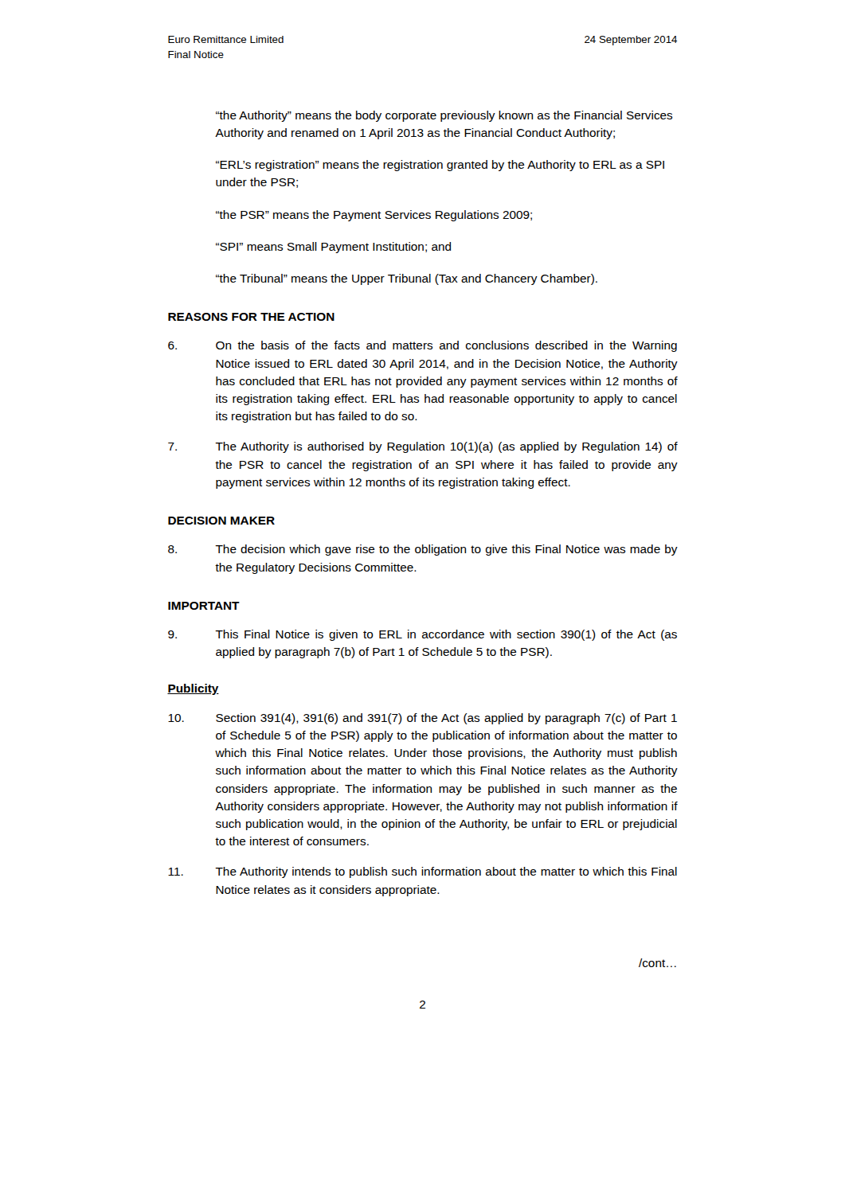Euro Remittance Limited
Final Notice
24 September 2014
“the Authority” means the body corporate previously known as the Financial Services Authority and renamed on 1 April 2013 as the Financial Conduct Authority;
“ERL’s registration” means the registration granted by the Authority to ERL as a SPI under the PSR;
“the PSR” means the Payment Services Regulations 2009;
“SPI” means Small Payment Institution; and
“the Tribunal” means the Upper Tribunal (Tax and Chancery Chamber).
Reasons for the Action
6.
On the basis of the facts and matters and conclusions described in the Warning Notice issued to ERL dated 30 April 2014, and in the Decision Notice, the Authority has concluded that ERL has not provided any payment services within 12 months of its registration taking effect. ERL has had reasonable opportunity to apply to cancel its registration but has failed to do so.
7.
The Authority is authorised by Regulation 10(1)(a) (as applied by Regulation 14) of the PSR to cancel the registration of an SPI where it has failed to provide any payment services within 12 months of its registration taking effect.
Decision Maker
8.
The decision which gave rise to the obligation to give this Final Notice was made by the Regulatory Decisions Committee.
Important
9.
This Final Notice is given to ERL in accordance with section 390(1) of the Act (as applied by paragraph 7(b) of Part 1 of Schedule 5 to the PSR).
Publicity
10.
Section 391(4), 391(6) and 391(7) of the Act (as applied by paragraph 7(c) of Part 1 of Schedule 5 of the PSR) apply to the publication of information about the matter to which this Final Notice relates. Under those provisions, the Authority must publish such information about the matter to which this Final Notice relates as the Authority considers appropriate. The information may be published in such manner as the Authority considers appropriate. However, the Authority may not publish information if such publication would, in the opinion of the Authority, be unfair to ERL or prejudicial to the interest of consumers.
11.
The Authority intends to publish such information about the matter to which this Final Notice relates as it considers appropriate.
/cont…
2